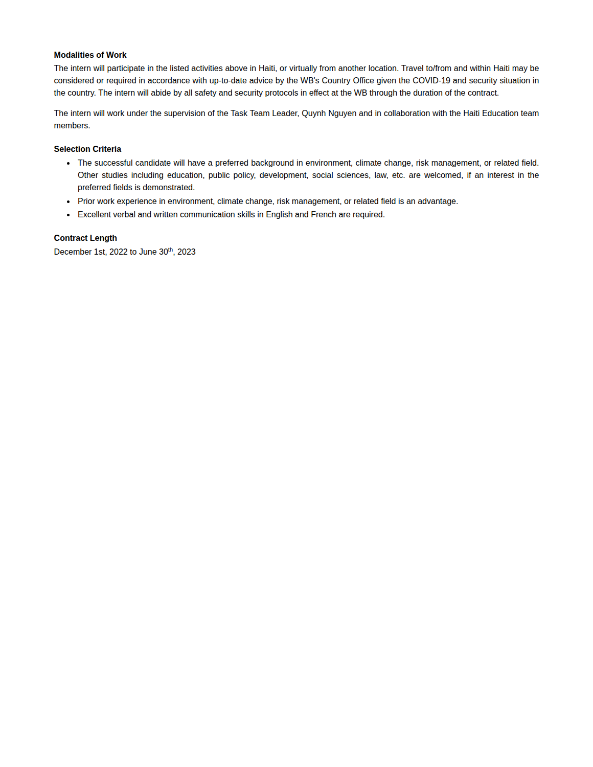Modalities of Work
The intern will participate in the listed activities above in Haiti, or virtually from another location. Travel to/from and within Haiti may be considered or required in accordance with up-to-date advice by the WB's Country Office given the COVID-19 and security situation in the country. The intern will abide by all safety and security protocols in effect at the WB through the duration of the contract.
The intern will work under the supervision of the Task Team Leader, Quynh Nguyen and in collaboration with the Haiti Education team members.
Selection Criteria
The successful candidate will have a preferred background in environment, climate change, risk management, or related field. Other studies including education, public policy, development, social sciences, law, etc. are welcomed, if an interest in the preferred fields is demonstrated.
Prior work experience in environment, climate change, risk management, or related field is an advantage.
Excellent verbal and written communication skills in English and French are required.
Contract Length
December 1st, 2022 to June 30th, 2023